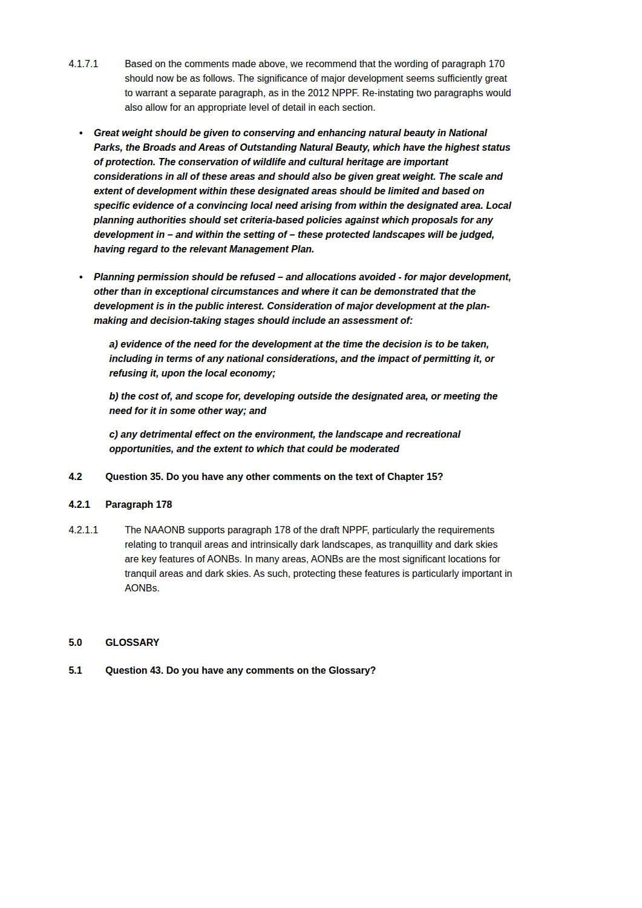4.1.7.1 Based on the comments made above, we recommend that the wording of paragraph 170 should now be as follows. The significance of major development seems sufficiently great to warrant a separate paragraph, as in the 2012 NPPF. Re-instating two paragraphs would also allow for an appropriate level of detail in each section.
Great weight should be given to conserving and enhancing natural beauty in National Parks, the Broads and Areas of Outstanding Natural Beauty, which have the highest status of protection. The conservation of wildlife and cultural heritage are important considerations in all of these areas and should also be given great weight. The scale and extent of development within these designated areas should be limited and based on specific evidence of a convincing local need arising from within the designated area. Local planning authorities should set criteria-based policies against which proposals for any development in – and within the setting of – these protected landscapes will be judged, having regard to the relevant Management Plan.
Planning permission should be refused – and allocations avoided - for major development, other than in exceptional circumstances and where it can be demonstrated that the development is in the public interest. Consideration of major development at the plan-making and decision-taking stages should include an assessment of:
a) evidence of the need for the development at the time the decision is to be taken, including in terms of any national considerations, and the impact of permitting it, or refusing it, upon the local economy;
b) the cost of, and scope for, developing outside the designated area, or meeting the need for it in some other way; and
c) any detrimental effect on the environment, the landscape and recreational opportunities, and the extent to which that could be moderated
4.2 Question 35. Do you have any other comments on the text of Chapter 15?
4.2.1 Paragraph 178
4.2.1.1 The NAAONB supports paragraph 178 of the draft NPPF, particularly the requirements relating to tranquil areas and intrinsically dark landscapes, as tranquillity and dark skies are key features of AONBs. In many areas, AONBs are the most significant locations for tranquil areas and dark skies. As such, protecting these features is particularly important in AONBs.
5.0 GLOSSARY
5.1 Question 43. Do you have any comments on the Glossary?